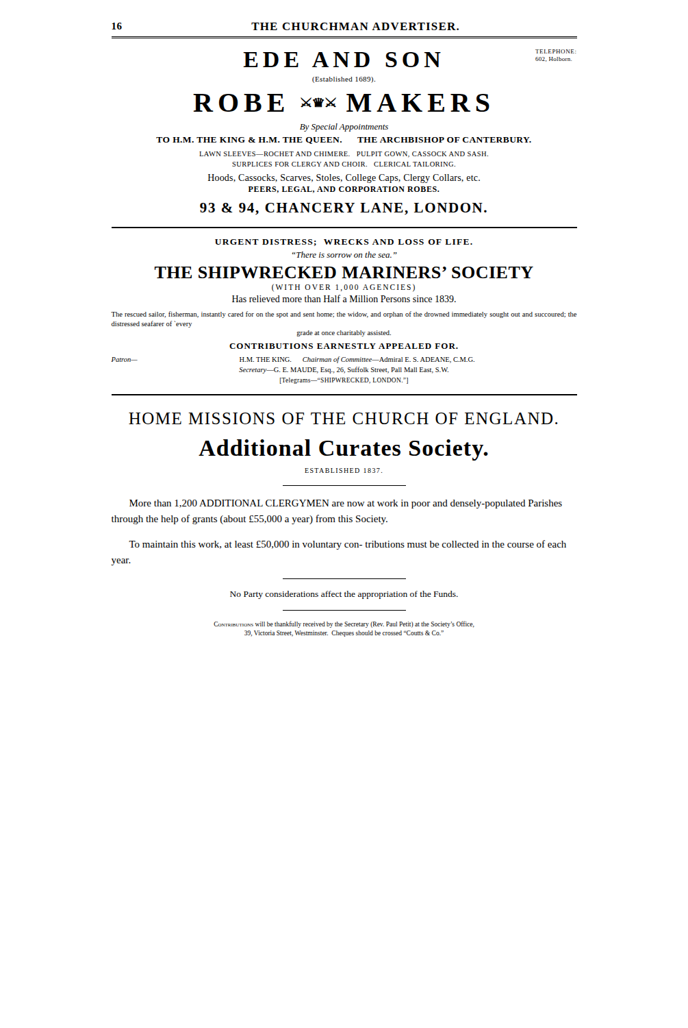16
The Churchman Advertiser.
TELEPHONE:
602, Holborn.
EDE AND SON
(Established 1689).
ROBE ⚔♛⚔ MAKERS
By Special Appointments
TO H.M. THE KING & H.M. THE QUEEN. THE ARCHBISHOP OF CANTERBURY.
Lawn Sleeves—Rochet and Chimere. Pulpit Gown, Cassock and Sash.
Surplices for Clergy and Choir. Clerical Tailoring.
Hoods, Cassocks, Scarves, Stoles, College Caps, Clergy Collars, etc.
PEERS, LEGAL, AND CORPORATION ROBES.
93 & 94, CHANCERY LANE, LONDON.
URGENT DISTRESS; WRECKS AND LOSS OF LIFE.
“There is sorrow on the sea.”
THE SHIPWRECKED MARINERS’ SOCIETY
(WITH OVER 1,000 AGENCIES)
Has relieved more than Half a Million Persons since 1839.
The rescued sailor, fisherman, instantly cared for on the spot and sent home; the widow, and orphan of the drowned immediately sought out and succoured; the distressed seafarer of `every grade at once charitably assisted.
CONTRIBUTIONS EARNESTLY APPEALED FOR.
Patron—H.M. THE KING. Chairman of Committee—Admiral E. S. ADEANE, C.M.G.
Secretary—G. E. MAUDE, Esq., 26, Suffolk Street, Pall Mall East, S.W.
[Telegrams—“SHIPWRECKED, LONDON.”]
HOME MISSIONS OF THE CHURCH OF ENGLAND.
Additional Curates Society.
ESTABLISHED 1837.
More than 1,200 ADDITIONAL CLERGYMEN are now at work in poor and densely-populated Parishes through the help of grants (about £55,000 a year) from this Society.
To maintain this work, at least £50,000 in voluntary con- tributions must be collected in the course of each year.
No Party considerations affect the appropriation of the Funds.
Contributions will be thankfully received by the Secretary (Rev. Paul Petit) at the Society’s Office,
39, Victoria Street, Westminster. Cheques should be crossed “Coutts & Co.”